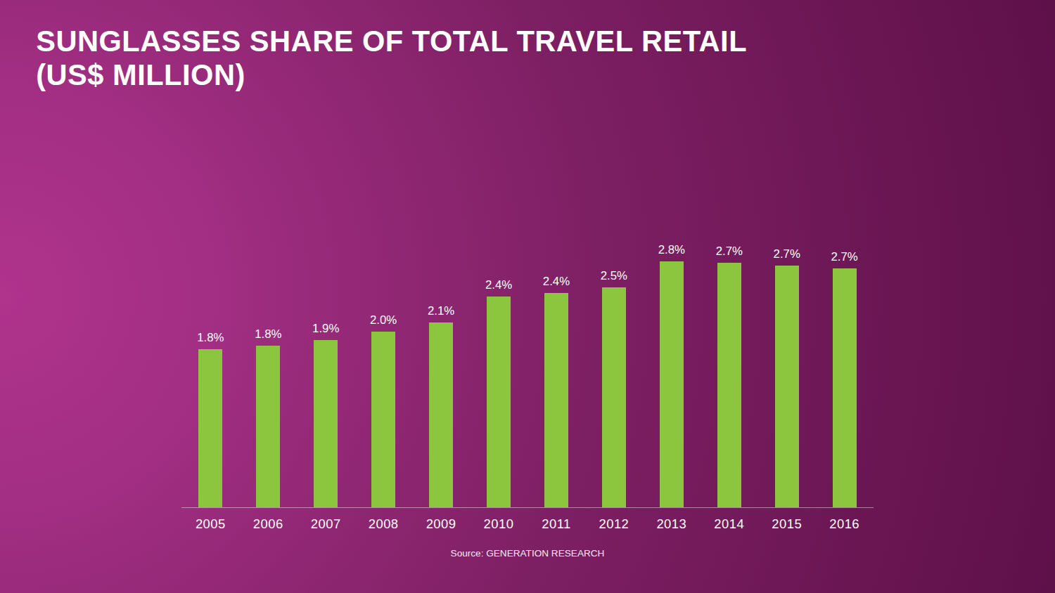Sunglasses share of total travel retail
(US$ million)
| 1.8% | 1.8% | 1.9% | 2.0% | 2.1% | 2.4% | 2.4% | 2.5% | 2.8% | 2.7% | 2.7% | 2.7% |
| 2005 | 2006 | 2007 | 2008 | 2009 | 2010 | 2011 | 2012 | 2013 | 2014 | 2015 | 2016 |
Source: GENERATION RESEARCH